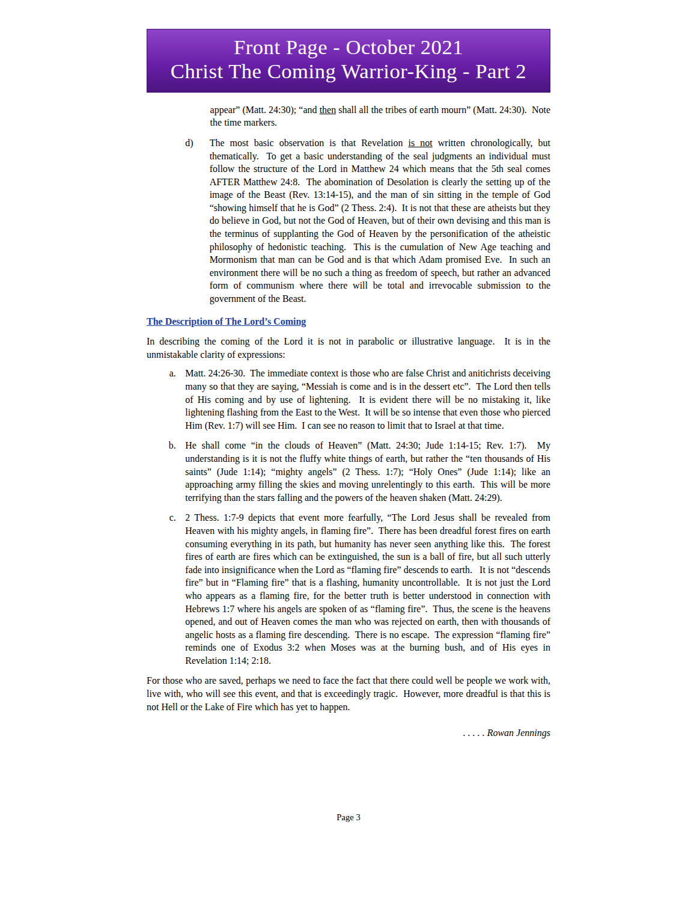Front Page - October 2021
Christ The Coming Warrior-King - Part 2
appear” (Matt. 24:30); “and then shall all the tribes of earth mourn” (Matt. 24:30). Note the time markers.
d)
The most basic observation is that Revelation is not written chronologically, but thematically. To get a basic understanding of the seal judgments an individual must follow the structure of the Lord in Matthew 24 which means that the 5th seal comes AFTER Matthew 24:8. The abomination of Desolation is clearly the setting up of the image of the Beast (Rev. 13:14-15), and the man of sin sitting in the temple of God “showing himself that he is God” (2 Thess. 2:4). It is not that these are atheists but they do believe in God, but not the God of Heaven, but of their own devising and this man is the terminus of supplanting the God of Heaven by the personification of the atheistic philosophy of hedonistic teaching. This is the cumulation of New Age teaching and Mormonism that man can be God and is that which Adam promised Eve. In such an environment there will be no such a thing as freedom of speech, but rather an advanced form of communism where there will be total and irrevocable submission to the government of the Beast.
The Description of The Lord’s Coming
In describing the coming of the Lord it is not in parabolic or illustrative language. It is in the unmistakable clarity of expressions:
Matt. 24:26-30. The immediate context is those who are false Christ and anitichrists deceiving many so that they are saying, “Messiah is come and is in the dessert etc”. The Lord then tells of His coming and by use of lightening. It is evident there will be no mistaking it, like lightening flashing from the East to the West. It will be so intense that even those who pierced Him (Rev. 1:7) will see Him. I can see no reason to limit that to Israel at that time.
He shall come “in the clouds of Heaven” (Matt. 24:30; Jude 1:14-15; Rev. 1:7). My understanding is it is not the fluffy white things of earth, but rather the “ten thousands of His saints” (Jude 1:14); “mighty angels” (2 Thess. 1:7); “Holy Ones” (Jude 1:14); like an approaching army filling the skies and moving unrelentingly to this earth. This will be more terrifying than the stars falling and the powers of the heaven shaken (Matt. 24:29).
2 Thess. 1:7-9 depicts that event more fearfully, “The Lord Jesus shall be revealed from Heaven with his mighty angels, in flaming fire”. There has been dreadful forest fires on earth consuming everything in its path, but humanity has never seen anything like this. The forest fires of earth are fires which can be extinguished, the sun is a ball of fire, but all such utterly fade into insignificance when the Lord as “flaming fire” descends to earth. It is not “descends fire” but in “Flaming fire” that is a flashing, humanity uncontrollable. It is not just the Lord who appears as a flaming fire, for the better truth is better understood in connection with Hebrews 1:7 where his angels are spoken of as “flaming fire”. Thus, the scene is the heavens opened, and out of Heaven comes the man who was rejected on earth, then with thousands of angelic hosts as a flaming fire descending. There is no escape. The expression “flaming fire” reminds one of Exodus 3:2 when Moses was at the burning bush, and of His eyes in Revelation 1:14; 2:18.
For those who are saved, perhaps we need to face the fact that there could well be people we work with, live with, who will see this event, and that is exceedingly tragic. However, more dreadful is that this is not Hell or the Lake of Fire which has yet to happen.
. . . . . Rowan Jennings
Page 3